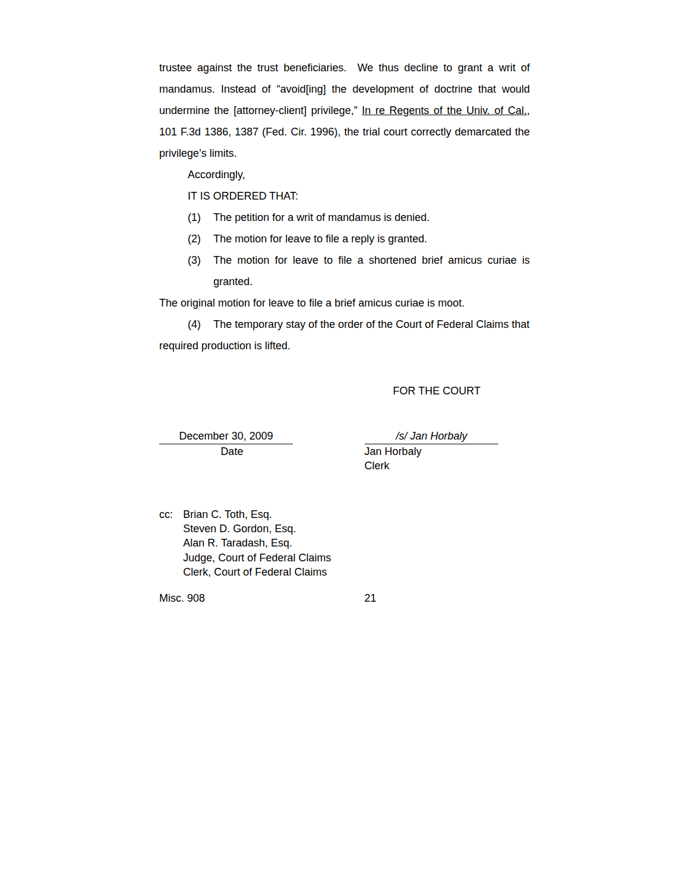trustee against the trust beneficiaries. We thus decline to grant a writ of mandamus. Instead of “avoid[ing] the development of doctrine that would undermine the [attorney-client] privilege,” In re Regents of the Univ. of Cal., 101 F.3d 1386, 1387 (Fed. Cir. 1996), the trial court correctly demarcated the privilege’s limits.
Accordingly,
IT IS ORDERED THAT:
(1)
The petition for a writ of mandamus is denied.
(2)
The motion for leave to file a reply is granted.
(3)
The motion for leave to file a shortened brief amicus curiae is granted.
The original motion for leave to file a brief amicus curiae is moot.
(4)
The temporary stay of the order of the Court of Federal Claims that
required production is lifted.
FOR THE COURT
December 30, 2009 Date
/s/ Jan Horbaly
Jan Horbaly
Clerk
cc: Brian C. Toth, Esq.
Steven D. Gordon, Esq.
Alan R. Taradash, Esq.
Judge, Court of Federal Claims
Clerk, Court of Federal Claims
Misc. 908
21